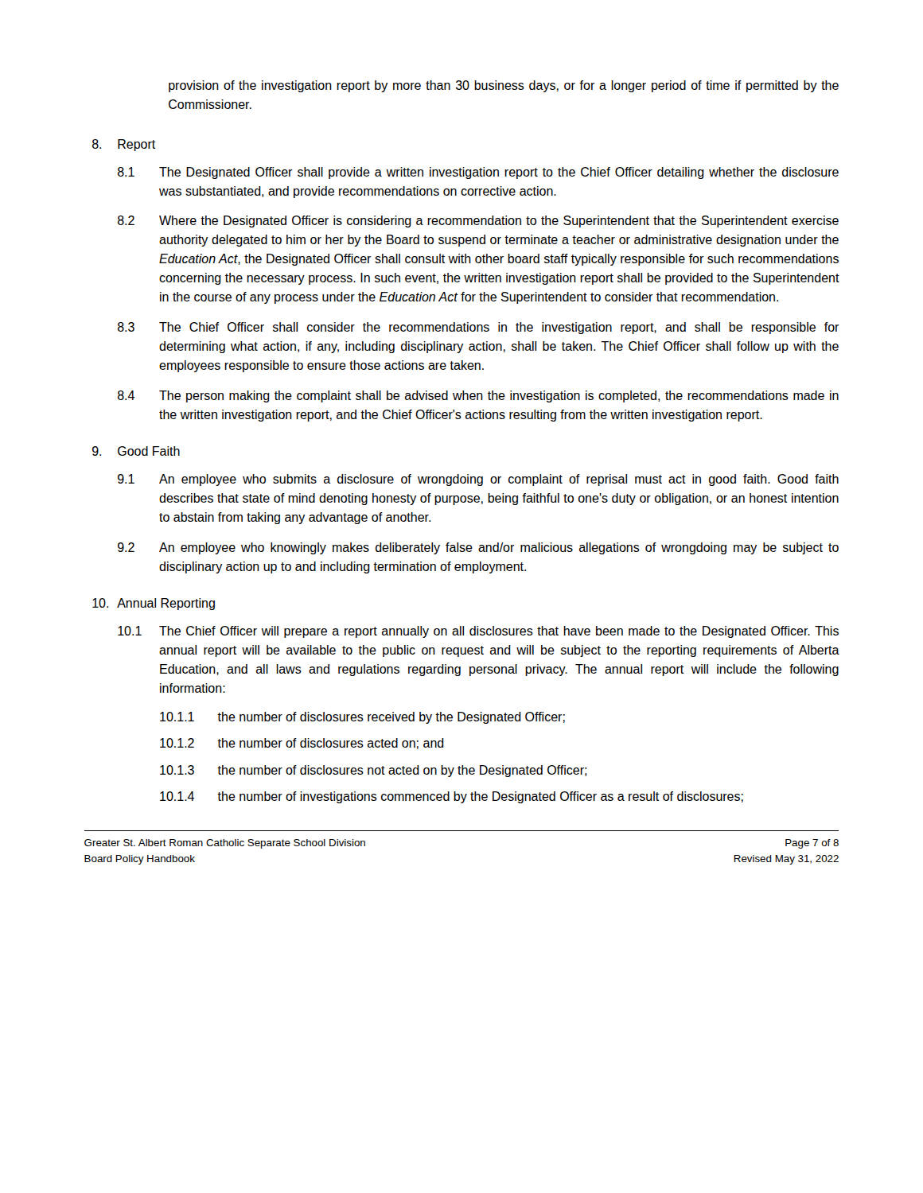provision of the investigation report by more than 30 business days, or for a longer period of time if permitted by the Commissioner.
8. Report
8.1 The Designated Officer shall provide a written investigation report to the Chief Officer detailing whether the disclosure was substantiated, and provide recommendations on corrective action.
8.2 Where the Designated Officer is considering a recommendation to the Superintendent that the Superintendent exercise authority delegated to him or her by the Board to suspend or terminate a teacher or administrative designation under the Education Act, the Designated Officer shall consult with other board staff typically responsible for such recommendations concerning the necessary process. In such event, the written investigation report shall be provided to the Superintendent in the course of any process under the Education Act for the Superintendent to consider that recommendation.
8.3 The Chief Officer shall consider the recommendations in the investigation report, and shall be responsible for determining what action, if any, including disciplinary action, shall be taken. The Chief Officer shall follow up with the employees responsible to ensure those actions are taken.
8.4 The person making the complaint shall be advised when the investigation is completed, the recommendations made in the written investigation report, and the Chief Officer's actions resulting from the written investigation report.
9. Good Faith
9.1 An employee who submits a disclosure of wrongdoing or complaint of reprisal must act in good faith. Good faith describes that state of mind denoting honesty of purpose, being faithful to one's duty or obligation, or an honest intention to abstain from taking any advantage of another.
9.2 An employee who knowingly makes deliberately false and/or malicious allegations of wrongdoing may be subject to disciplinary action up to and including termination of employment.
10. Annual Reporting
10.1 The Chief Officer will prepare a report annually on all disclosures that have been made to the Designated Officer. This annual report will be available to the public on request and will be subject to the reporting requirements of Alberta Education, and all laws and regulations regarding personal privacy. The annual report will include the following information:
10.1.1the number of disclosures received by the Designated Officer;
10.1.2the number of disclosures acted on; and
10.1.3the number of disclosures not acted on by the Designated Officer;
10.1.4the number of investigations commenced by the Designated Officer as a result of disclosures;
Greater St. Albert Roman Catholic Separate School Division
Board Policy Handbook
Page 7 of 8
Revised May 31, 2022